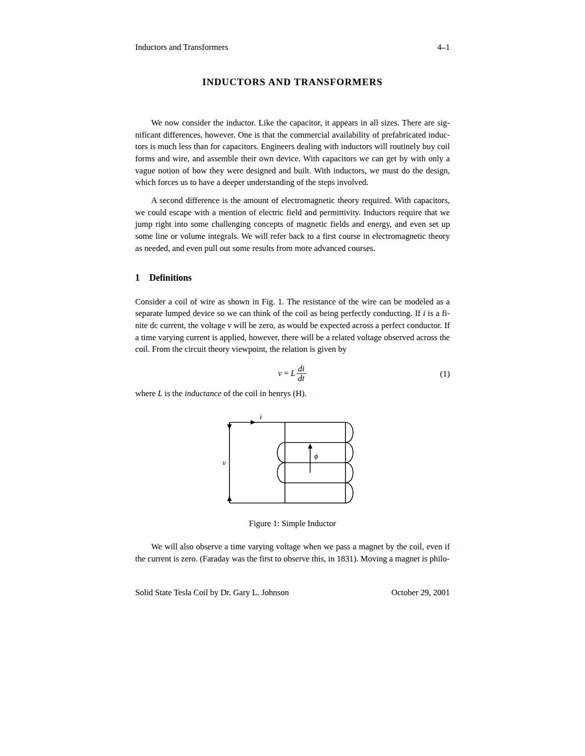Inductors and Transformers 4–1
INDUCTORS AND TRANSFORMERS
We now consider the inductor. Like the capacitor, it appears in all sizes. There are significant differences, however. One is that the commercial availability of prefabricated inductors is much less than for capacitors. Engineers dealing with inductors will routinely buy coil forms and wire, and assemble their own device. With capacitors we can get by with only a vague notion of how they were designed and built. With inductors, we must do the design, which forces us to have a deeper understanding of the steps involved.
A second difference is the amount of electromagnetic theory required. With capacitors, we could escape with a mention of electric field and permittivity. Inductors require that we jump right into some challenging concepts of magnetic fields and energy, and even set up some line or volume integrals. We will refer back to a first course in electromagnetic theory as needed, and even pull out some results from more advanced courses.
1 Definitions
Consider a coil of wire as shown in Fig. 1. The resistance of the wire can be modeled as a separate lumped device so we can think of the coil as being perfectly conducting. If i is a finite dc current, the voltage v will be zero, as would be expected across a perfect conductor. If a time varying current is applied, however, there will be a related voltage observed across the coil. From the circuit theory viewpoint, the relation is given by
v = Ldi dt (1)
where L is the inductance of the coil in henrys (H).
i v ϕ
Figure 1: Simple Inductor
We will also observe a time varying voltage when we pass a magnet by the coil, even if the current is zero. (Faraday was the first to observe this, in 1831). Moving a magnet is philo-
Solid State Tesla Coil by Dr. Gary L. Johnson October 29, 2001